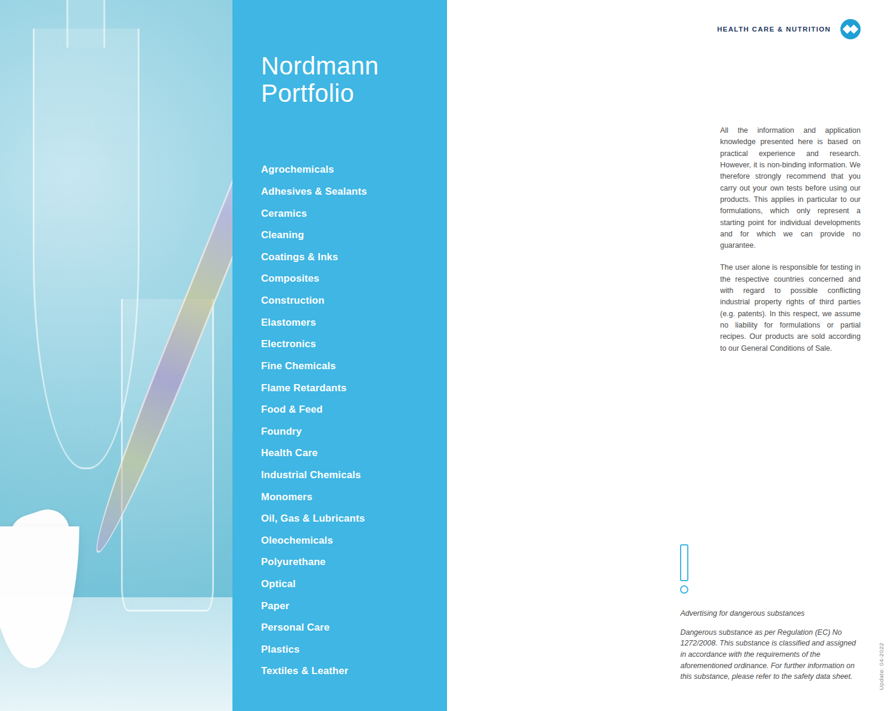Nordmann
Portfolio
Agrochemicals
Adhesives & Sealants
Ceramics
Cleaning
Coatings & Inks
Composites
Construction
Elastomers
Electronics
Fine Chemicals
Flame Retardants
Food & Feed
Foundry
Health Care
Industrial Chemicals
Monomers
Oil, Gas & Lubricants
Oleochemicals
Polyurethane
Optical
Paper
Personal Care
Plastics
Textiles & Leather
Health Care & Nutrition
All the information and application knowledge presented here is based on practical experience and research. However, it is non-binding information. We therefore strongly recommend that you carry out your own tests before using our products. This applies in particular to our formulations, which only represent a starting point for individual developments and for which we can provide no guarantee.
The user alone is responsible for testing in the respective countries concerned and with regard to possible conflicting industrial property rights of third parties (e.g. patents). In this respect, we assume no liability for formulations or partial recipes. Our products are sold according to our General Conditions of Sale.
Advertising for dangerous substances
Dangerous substance as per Regulation (EC) No 1272/2008. This substance is classified and assigned in accordance with the requirements of the aforementioned ordinance. For further information on this substance, please refer to the safety data sheet.
Update: 04-2022